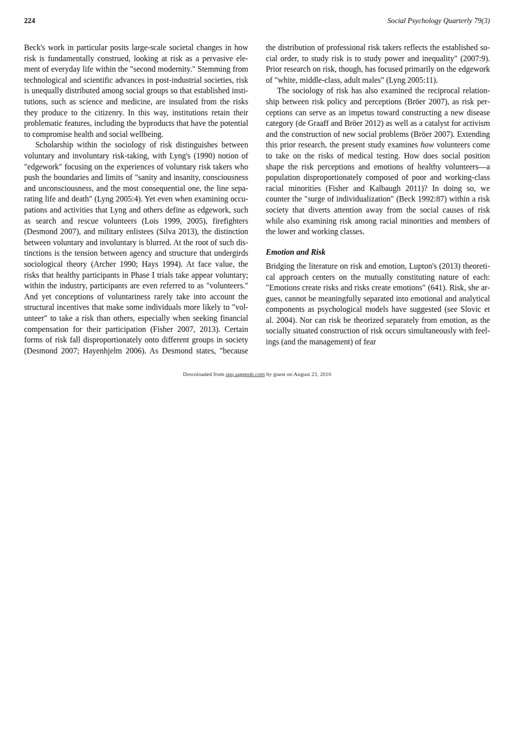224 Social Psychology Quarterly 79(3)
Beck's work in particular posits large-scale societal changes in how risk is fundamentally construed, looking at risk as a pervasive element of everyday life within the "second modernity." Stemming from technological and scientific advances in post-industrial societies, risk is unequally distributed among social groups so that established institutions, such as science and medicine, are insulated from the risks they produce to the citizenry. In this way, institutions retain their problematic features, including the byproducts that have the potential to compromise health and social wellbeing.
Scholarship within the sociology of risk distinguishes between voluntary and involuntary risk-taking, with Lyng's (1990) notion of "edgework" focusing on the experiences of voluntary risk takers who push the boundaries and limits of "sanity and insanity, consciousness and unconsciousness, and the most consequential one, the line separating life and death" (Lyng 2005:4). Yet even when examining occupations and activities that Lyng and others define as edgework, such as search and rescue volunteers (Lois 1999, 2005), firefighters (Desmond 2007), and military enlistees (Silva 2013), the distinction between voluntary and involuntary is blurred. At the root of such distinctions is the tension between agency and structure that undergirds sociological theory (Archer 1990; Hays 1994). At face value, the risks that healthy participants in Phase I trials take appear voluntary; within the industry, participants are even referred to as "volunteers." And yet conceptions of voluntariness rarely take into account the structural incentives that make some individuals more likely to "volunteer" to take a risk than others, especially when seeking financial compensation for their participation (Fisher 2007, 2013). Certain forms of risk fall disproportionately onto different groups in society (Desmond 2007; Hayenhjelm 2006). As Desmond states, "because the distribution of professional risk takers reflects the established social order, to study risk is to study power and inequality" (2007:9). Prior research on risk, though, has focused primarily on the edgework of "white, middle-class, adult males" (Lyng 2005:11).
The sociology of risk has also examined the reciprocal relationship between risk policy and perceptions (Bröer 2007), as risk perceptions can serve as an impetus toward constructing a new disease category (de Graaff and Bröer 2012) as well as a catalyst for activism and the construction of new social problems (Bröer 2007). Extending this prior research, the present study examines how volunteers come to take on the risks of medical testing. How does social position shape the risk perceptions and emotions of healthy volunteers—a population disproportionately composed of poor and working-class racial minorities (Fisher and Kalbaugh 2011)? In doing so, we counter the "surge of individualization" (Beck 1992:87) within a risk society that diverts attention away from the social causes of risk while also examining risk among racial minorities and members of the lower and working classes.
Emotion and Risk
Bridging the literature on risk and emotion, Lupton's (2013) theoretical approach centers on the mutually constituting nature of each: "Emotions create risks and risks create emotions" (641). Risk, she argues, cannot be meaningfully separated into emotional and analytical components as psychological models have suggested (see Slovic et al. 2004). Nor can risk be theorized separately from emotion, as the socially situated construction of risk occurs simultaneously with feelings (and the management) of fear
Downloaded from spq.sagepub.com by guest on August 23, 2016